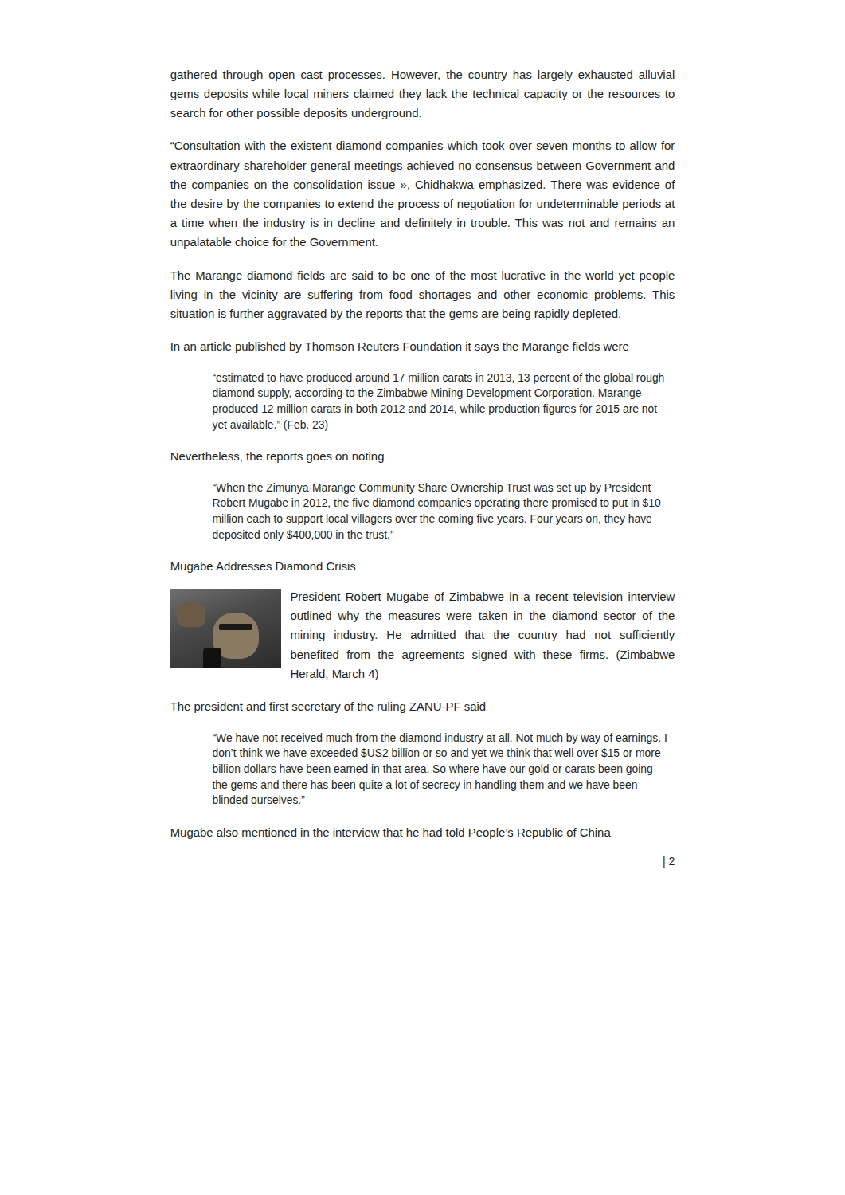gathered through open cast processes. However, the country has largely exhausted alluvial gems deposits while local miners claimed they lack the technical capacity or the resources to search for other possible deposits underground.
“Consultation with the existent diamond companies which took over seven months to allow for extraordinary shareholder general meetings achieved no consensus between Government and the companies on the consolidation issue », Chidhakwa emphasized. There was evidence of the desire by the companies to extend the process of negotiation for undeterminable periods at a time when the industry is in decline and definitely in trouble. This was not and remains an unpalatable choice for the Government.
The Marange diamond fields are said to be one of the most lucrative in the world yet people living in the vicinity are suffering from food shortages and other economic problems. This situation is further aggravated by the reports that the gems are being rapidly depleted.
In an article published by Thomson Reuters Foundation it says the Marange fields were
“estimated to have produced around 17 million carats in 2013, 13 percent of the global rough diamond supply, according to the Zimbabwe Mining Development Corporation. Marange produced 12 million carats in both 2012 and 2014, while production figures for 2015 are not yet available.” (Feb. 23)
Nevertheless, the reports goes on noting
“When the Zimunya-Marange Community Share Ownership Trust was set up by President Robert Mugabe in 2012, the five diamond companies operating there promised to put in $10 million each to support local villagers over the coming five years. Four years on, they have deposited only $400,000 in the trust.”
Mugabe Addresses Diamond Crisis
President Robert Mugabe of Zimbabwe in a recent television interview outlined why the measures were taken in the diamond sector of the mining industry. He admitted that the country had not sufficiently benefited from the agreements signed with these firms. (Zimbabwe Herald, March 4)
The president and first secretary of the ruling ZANU-PF said
“We have not received much from the diamond industry at all. Not much by way of earnings. I don’t think we have exceeded $US2 billion or so and yet we think that well over $15 or more billion dollars have been earned in that area. So where have our gold or carats been going — the gems and there has been quite a lot of secrecy in handling them and we have been blinded ourselves.”
Mugabe also mentioned in the interview that he had told People’s Republic of China
| 2